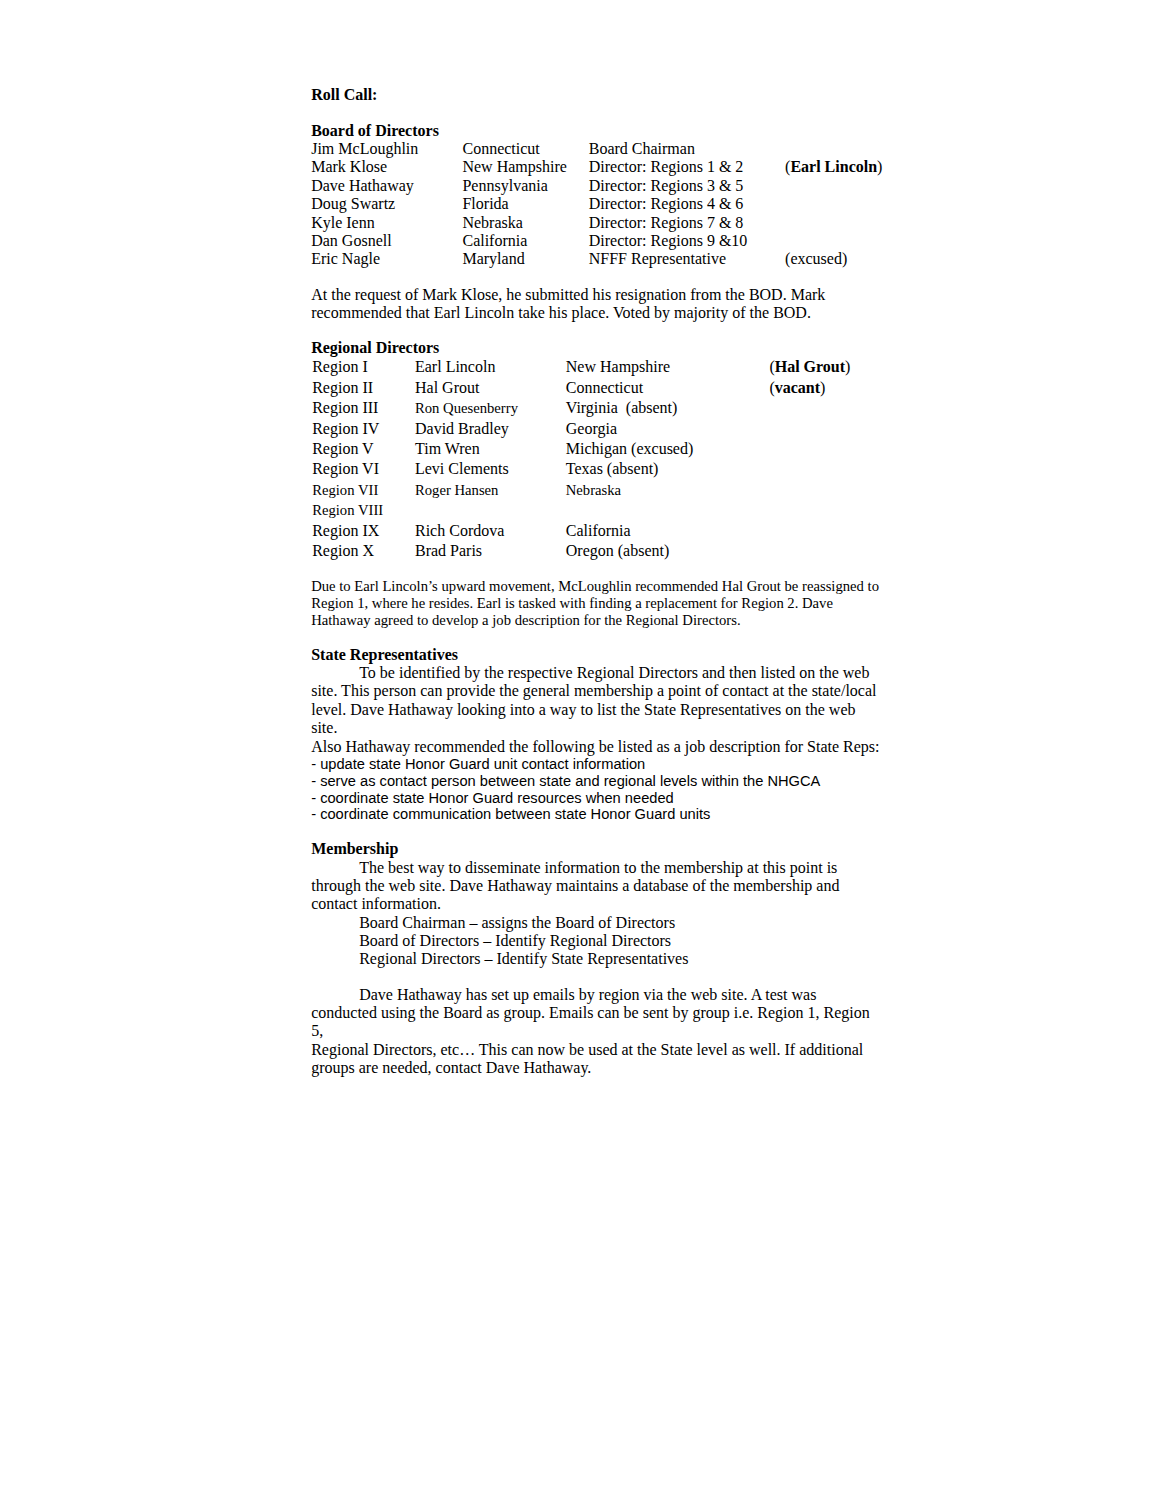Roll Call:
Board of Directors
| Jim McLoughlin | Connecticut | Board Chairman | |
| Mark Klose | New Hampshire | Director: Regions 1 & 2 | ( Earl Lincoln ) |
| Dave Hathaway | Pennsylvania | Director: Regions 3 & 5 | |
| Doug Swartz | Florida | Director: Regions 4 & 6 | |
| Kyle Ienn | Nebraska | Director: Regions 7 & 8 | |
| Dan Gosnell | California | Director: Regions 9 &10 | |
| Eric Nagle | Maryland | NFFF Representative | (excused) |
At the request of Mark Klose, he submitted his resignation from the BOD. Mark
recommended that Earl Lincoln take his place. Voted by majority of the BOD.
Regional Directors
| Region I | Earl Lincoln | New Hampshire | ( Hal Grout ) |
| Region II | Hal Grout | Connecticut | ( vacant ) |
| Region III | Ron Quesenberry | Virginia (absent) | |
| Region IV | David Bradley | Georgia | |
| Region V | Tim Wren | Michigan (excused) | |
| Region VI | Levi Clements | Texas (absent) | |
| Region VII | Roger Hansen | Nebraska | |
| Region VIII | | | |
| Region IX | Rich Cordova | California | |
| Region X | Brad Paris | Oregon (absent) | |
Due to Earl Lincoln’s upward movement, McLoughlin recommended Hal Grout be reassigned to
Region 1, where he resides. Earl is tasked with finding a replacement for Region 2. Dave
Hathaway agreed to develop a job description for the Regional Directors.
State Representatives
To be identified by the respective Regional Directors and then listed on the web
site. This person can provide the general membership a point of contact at the state/local
level. Dave Hathaway looking into a way to list the State Representatives on the web site.
Also Hathaway recommended the following be listed as a job description for State Reps:
- update state Honor Guard unit contact information
- serve as contact person between state and regional levels within the NHGCA
- coordinate state Honor Guard resources when needed
- coordinate communication between state Honor Guard units
Membership
The best way to disseminate information to the membership at this point is
through the web site. Dave Hathaway maintains a database of the membership and
contact information.
Board Chairman – assigns the Board of Directors
Board of Directors – Identify Regional Directors
Regional Directors – Identify State Representatives
Dave Hathaway has set up emails by region via the web site. A test was
conducted using the Board as group. Emails can be sent by group i.e. Region 1, Region 5,
Regional Directors, etc… This can now be used at the State level as well. If additional
groups are needed, contact Dave Hathaway.